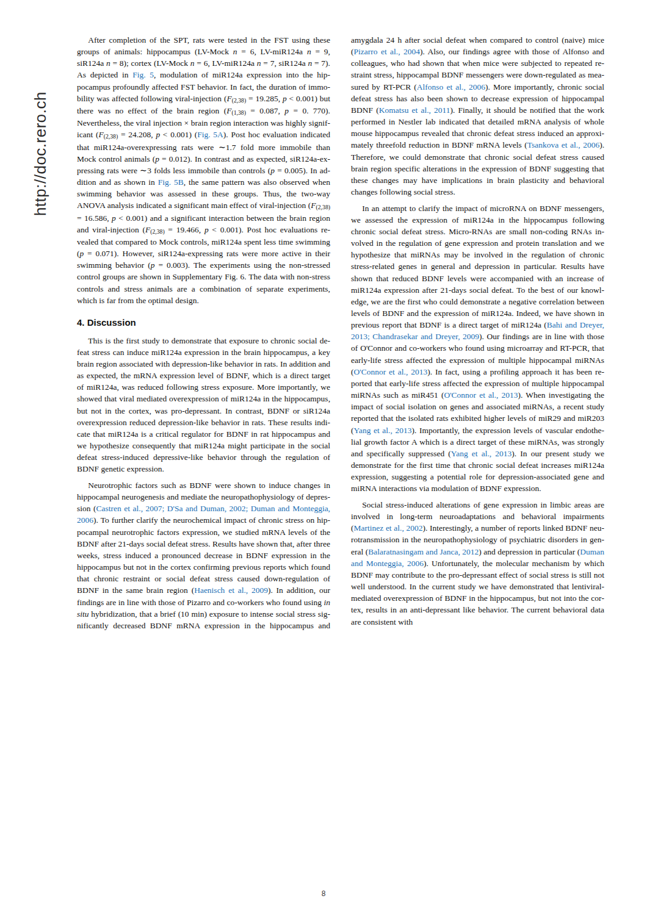http://doc.rero.ch
After completion of the SPT, rats were tested in the FST using these groups of animals: hippocampus (LV-Mock n = 6, LV-miR124a n = 9, siR124a n = 8); cortex (LV-Mock n = 6, LV-miR124a n = 7, siR124a n = 7). As depicted in Fig. 5, modulation of miR124a expression into the hippocampus profoundly affected FST behavior. In fact, the duration of immobility was affected following viral-injection (F(2,38) = 19.285, p < 0.001) but there was no effect of the brain region (F(1,38) = 0.087, p = 0. 770). Nevertheless, the viral injection × brain region interaction was highly significant (F(2,38) = 24.208, p < 0.001) (Fig. 5A). Post hoc evaluation indicated that miR124a-overexpressing rats were ∼1.7 fold more immobile than Mock control animals (p = 0.012). In contrast and as expected, siR124a-expressing rats were ∼3 folds less immobile than controls (p = 0.005). In addition and as shown in Fig. 5B, the same pattern was also observed when swimming behavior was assessed in these groups. Thus, the two-way ANOVA analysis indicated a significant main effect of viral-injection (F(2,38) = 16.586, p < 0.001) and a significant interaction between the brain region and viral-injection (F(2,38) = 19.466, p < 0.001). Post hoc evaluations revealed that compared to Mock controls, miR124a spent less time swimming (p = 0.071). However, siR124a-expressing rats were more active in their swimming behavior (p = 0.003). The experiments using the non-stressed control groups are shown in Supplementary Fig. 6. The data with non-stress controls and stress animals are a combination of separate experiments, which is far from the optimal design.
4. Discussion
This is the first study to demonstrate that exposure to chronic social defeat stress can induce miR124a expression in the brain hippocampus, a key brain region associated with depression-like behavior in rats. In addition and as expected, the mRNA expression level of BDNF, which is a direct target of miR124a, was reduced following stress exposure. More importantly, we showed that viral mediated overexpression of miR124a in the hippocampus, but not in the cortex, was pro-depressant. In contrast, BDNF or siR124a overexpression reduced depression-like behavior in rats. These results indicate that miR124a is a critical regulator for BDNF in rat hippocampus and we hypothesize consequently that miR124a might participate in the social defeat stress-induced depressive-like behavior through the regulation of BDNF genetic expression.
Neurotrophic factors such as BDNF were shown to induce changes in hippocampal neurogenesis and mediate the neuropathophysiology of depression (Castren et al., 2007; D'Sa and Duman, 2002; Duman and Monteggia, 2006). To further clarify the neurochemical impact of chronic stress on hippocampal neurotrophic factors expression, we studied mRNA levels of the BDNF after 21-days social defeat stress. Results have shown that, after three weeks, stress induced a pronounced decrease in BDNF expression in the hippocampus but not in the cortex confirming previous reports which found that chronic restraint or social defeat stress caused down-regulation of BDNF in the same brain region (Haenisch et al., 2009). In addition, our findings are in line with those of Pizarro and co-workers who found using in situ hybridization, that a brief (10 min) exposure to intense social stress significantly decreased BDNF mRNA expression in the hippocampus and amygdala 24 h after social defeat when compared to control (naive) mice (Pizarro et al., 2004). Also, our findings agree with those of Alfonso and colleagues, who had shown that when mice were subjected to repeated restraint stress, hippocampal BDNF messengers were down-regulated as measured by RT-PCR (Alfonso et al., 2006). More importantly, chronic social defeat stress has also been shown to decrease expression of hippocampal BDNF (Komatsu et al., 2011). Finally, it should be notified that the work performed in Nestler lab indicated that detailed mRNA analysis of whole mouse hippocampus revealed that chronic defeat stress induced an approximately threefold reduction in BDNF mRNA levels (Tsankova et al., 2006). Therefore, we could demonstrate that chronic social defeat stress caused brain region specific alterations in the expression of BDNF suggesting that these changes may have implications in brain plasticity and behavioral changes following social stress.
In an attempt to clarify the impact of microRNA on BDNF messengers, we assessed the expression of miR124a in the hippocampus following chronic social defeat stress. Micro-RNAs are small non-coding RNAs involved in the regulation of gene expression and protein translation and we hypothesize that miRNAs may be involved in the regulation of chronic stress-related genes in general and depression in particular. Results have shown that reduced BDNF levels were accompanied with an increase of miR124a expression after 21-days social defeat. To the best of our knowledge, we are the first who could demonstrate a negative correlation between levels of BDNF and the expression of miR124a. Indeed, we have shown in previous report that BDNF is a direct target of miR124a (Bahi and Dreyer, 2013; Chandrasekar and Dreyer, 2009). Our findings are in line with those of O'Connor and co-workers who found using microarray and RT-PCR, that early-life stress affected the expression of multiple hippocampal miRNAs (O'Connor et al., 2013). In fact, using a profiling approach it has been reported that early-life stress affected the expression of multiple hippocampal miRNAs such as miR451 (O'Connor et al., 2013). When investigating the impact of social isolation on genes and associated miRNAs, a recent study reported that the isolated rats exhibited higher levels of miR29 and miR203 (Yang et al., 2013). Importantly, the expression levels of vascular endothelial growth factor A which is a direct target of these miRNAs, was strongly and specifically suppressed (Yang et al., 2013). In our present study we demonstrate for the first time that chronic social defeat increases miR124a expression, suggesting a potential role for depression-associated gene and miRNA interactions via modulation of BDNF expression.
Social stress-induced alterations of gene expression in limbic areas are involved in long-term neuroadaptations and behavioral impairments (Martinez et al., 2002). Interestingly, a number of reports linked BDNF neurotransmission in the neuropathophysiology of psychiatric disorders in general (Balaratnasingam and Janca, 2012) and depression in particular (Duman and Monteggia, 2006). Unfortunately, the molecular mechanism by which BDNF may contribute to the pro-depressant effect of social stress is still not well understood. In the current study we have demonstrated that lentiviral-mediated overexpression of BDNF in the hippocampus, but not into the cortex, results in an anti-depressant like behavior. The current behavioral data are consistent with
8